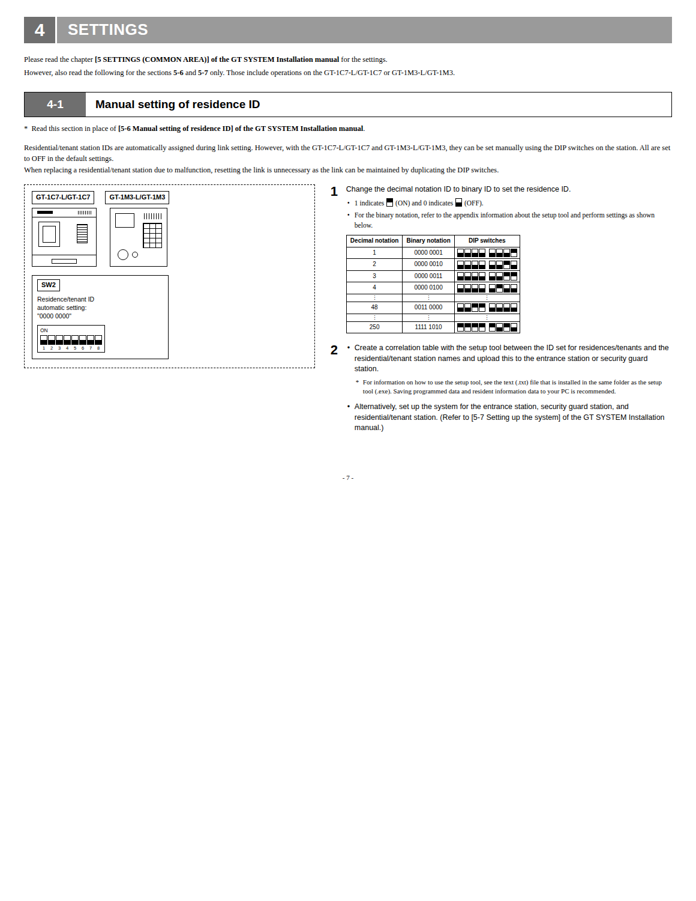4
SETTINGS
Please read the chapter [5 SETTINGS (COMMON AREA)] of the GT SYSTEM Installation manual for the settings.
However, also read the following for the sections 5-6 and 5-7 only. Those include operations on the GT-1C7-L/GT-1C7 or GT-1M3-L/GT-1M3.
4-1
Manual setting of residence ID
* Read this section in place of [5-6 Manual setting of residence ID] of the GT SYSTEM Installation manual.
Residential/tenant station IDs are automatically assigned during link setting. However, with the GT-1C7-L/GT-1C7 and GT-1M3-L/GT-1M3, they can be set manually using the DIP switches on the station. All are set to OFF in the default settings.
When replacing a residential/tenant station due to malfunction, resetting the link is unnecessary as the link can be maintained by duplicating the DIP switches.
GT-1C7-L/GT-1C7
GT-1M3-L/GT-1M3
SW2
Residence/tenant ID
automatic setting:
"0000 0000"
ON
12345678
1
Change the decimal notation ID to binary ID to set the residence ID.
1 indicates (ON) and 0 indicates (OFF).
For the binary notation, refer to the appendix information about the setup tool and perform settings as shown below.
| Decimal notation | Binary notation | DIP switches |
| --- | --- | --- |
| 1 | 0000 0001 | |
| 2 | 0000 0010 | |
| 3 | 0000 0011 | |
| 4 | 0000 0100 | |
| ⋮ | ⋮ | ⋮ |
| 48 | 0011 0000 | |
| ⋮ | ⋮ | ⋮ |
| 250 | 1111 1010 | |
2
Create a correlation table with the setup tool between the ID set for residences/tenants and the residential/tenant station names and upload this to the entrance station or security guard station.
For information on how to use the setup tool, see the text (.txt) file that is installed in the same folder as the setup tool (.exe). Saving programmed data and resident information data to your PC is recommended.
Alternatively, set up the system for the entrance station, security guard station, and residential/tenant station. (Refer to [5-7 Setting up the system] of the GT SYSTEM Installation manual.)
- 7 -